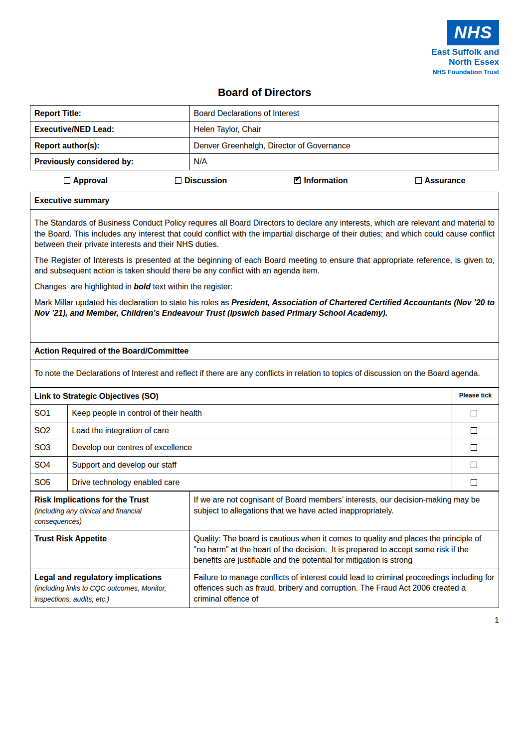NHS
East Suffolk and
North Essex
NHS Foundation Trust
Board of Directors
| Report Title: | Board Declarations of Interest |
| Executive/NED Lead: | Helen Taylor, Chair |
| Report author(s): | Denver Greenhalgh, Director of Governance |
| Previously considered by: | N/A |
Approval Discussion Information Assurance
| Executive summary |
| The Standards of Business Conduct Policy requires all Board Directors to declare any interests, which are relevant and material to the Board. This includes any interest that could conflict with the impartial discharge of their duties; and which could cause conflict between their private interests and their NHS duties. The Register of Interests is presented at the beginning of each Board meeting to ensure that appropriate reference, is given to, and subsequent action is taken should there be any conflict with an agenda item. Changes are highlighted in bold text within the register: Mark Millar updated his declaration to state his roles as President, Association of Chartered Certified Accountants (Nov ’20 to Nov ’21), and Member, Children’s Endeavour Trust (Ipswich based Primary School Academy). |
| Action Required of the Board/Committee |
| To note the Declarations of Interest and reflect if there are any conflicts in relation to topics of discussion on the Board agenda. |
| Link to Strategic Objectives (SO) | Please tick |
| SO1 | Keep people in control of their health | |
| SO2 | Lead the integration of care | |
| SO3 | Develop our centres of excellence | |
| SO4 | Support and develop our staff | |
| SO5 | Drive technology enabled care | |
| Risk Implications for the Trust (including any clinical and financial consequences) | If we are not cognisant of Board members’ interests, our decision-making may be subject to allegations that we have acted inappropriately. |
| Trust Risk Appetite | Quality: The board is cautious when it comes to quality and places the principle of "no harm" at the heart of the decision. It is prepared to accept some risk if the benefits are justifiable and the potential for mitigation is strong |
| Legal and regulatory implications (including links to CQC outcomes, Monitor, inspections, audits, etc.) | Failure to manage conflicts of interest could lead to criminal proceedings including for offences such as fraud, bribery and corruption. The Fraud Act 2006 created a criminal offence of |
1